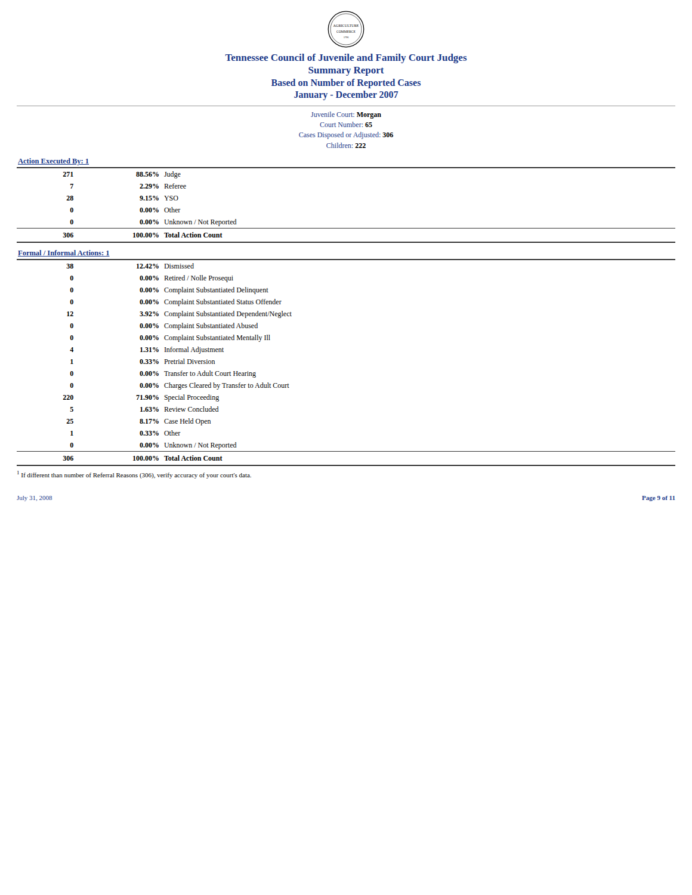Tennessee Council of Juvenile and Family Court Judges
Summary Report
Based on Number of Reported Cases
January - December 2007
Juvenile Court: Morgan
Court Number: 65
Cases Disposed or Adjusted: 306
Children: 222
Action Executed By: 1
| 271 | 88.56% | Judge |
| 7 | 2.29% | Referee |
| 28 | 9.15% | YSO |
| 0 | 0.00% | Other |
| 0 | 0.00% | Unknown / Not Reported |
| 306 | 100.00% | Total Action Count |
Formal / Informal Actions: 1
| 38 | 12.42% | Dismissed |
| 0 | 0.00% | Retired / Nolle Prosequi |
| 0 | 0.00% | Complaint Substantiated Delinquent |
| 0 | 0.00% | Complaint Substantiated Status Offender |
| 12 | 3.92% | Complaint Substantiated Dependent/Neglect |
| 0 | 0.00% | Complaint Substantiated Abused |
| 0 | 0.00% | Complaint Substantiated Mentally Ill |
| 4 | 1.31% | Informal Adjustment |
| 1 | 0.33% | Pretrial Diversion |
| 0 | 0.00% | Transfer to Adult Court Hearing |
| 0 | 0.00% | Charges Cleared by Transfer to Adult Court |
| 220 | 71.90% | Special Proceeding |
| 5 | 1.63% | Review Concluded |
| 25 | 8.17% | Case Held Open |
| 1 | 0.33% | Other |
| 0 | 0.00% | Unknown / Not Reported |
| 306 | 100.00% | Total Action Count |
1 If different than number of Referral Reasons (306), verify accuracy of your court's data.
July 31, 2008
Page 9 of 11